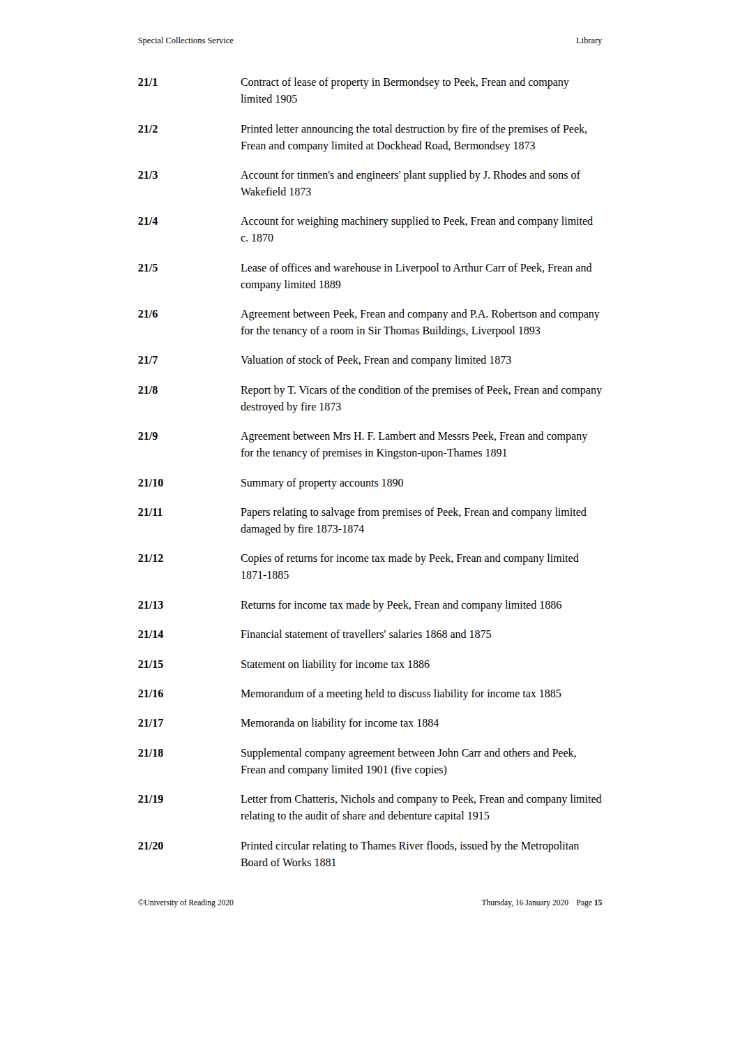Special Collections Service
Library
21/1
Contract of lease of property in Bermondsey to Peek, Frean and company limited 1905
21/2
Printed letter announcing the total destruction by fire of the premises of Peek, Frean and company limited at Dockhead Road, Bermondsey 1873
21/3
Account for tinmen's and engineers' plant supplied by J. Rhodes and sons of Wakefield 1873
21/4
Account for weighing machinery supplied to Peek, Frean and company limited c. 1870
21/5
Lease of offices and warehouse in Liverpool to Arthur Carr of Peek, Frean and company limited 1889
21/6
Agreement between Peek, Frean and company and P.A. Robertson and company for the tenancy of a room in Sir Thomas Buildings, Liverpool 1893
21/7
Valuation of stock of Peek, Frean and company limited 1873
21/8
Report by T. Vicars of the condition of the premises of Peek, Frean and company destroyed by fire 1873
21/9
Agreement between Mrs H. F. Lambert and Messrs Peek, Frean and company for the tenancy of premises in Kingston-upon-Thames 1891
21/10
Summary of property accounts 1890
21/11
Papers relating to salvage from premises of Peek, Frean and company limited damaged by fire 1873-1874
21/12
Copies of returns for income tax made by Peek, Frean and company limited 1871-1885
21/13
Returns for income tax made by Peek, Frean and company limited 1886
21/14
Financial statement of travellers' salaries 1868 and 1875
21/15
Statement on liability for income tax 1886
21/16
Memorandum of a meeting held to discuss liability for income tax 1885
21/17
Memoranda on liability for income tax 1884
21/18
Supplemental company agreement between John Carr and others and Peek, Frean and company limited 1901 (five copies)
21/19
Letter from Chatteris, Nichols and company to Peek, Frean and company limited relating to the audit of share and debenture capital 1915
21/20
Printed circular relating to Thames River floods, issued by the Metropolitan Board of Works 1881
©University of Reading 2020
Thursday, 16 January 2020 Page 15